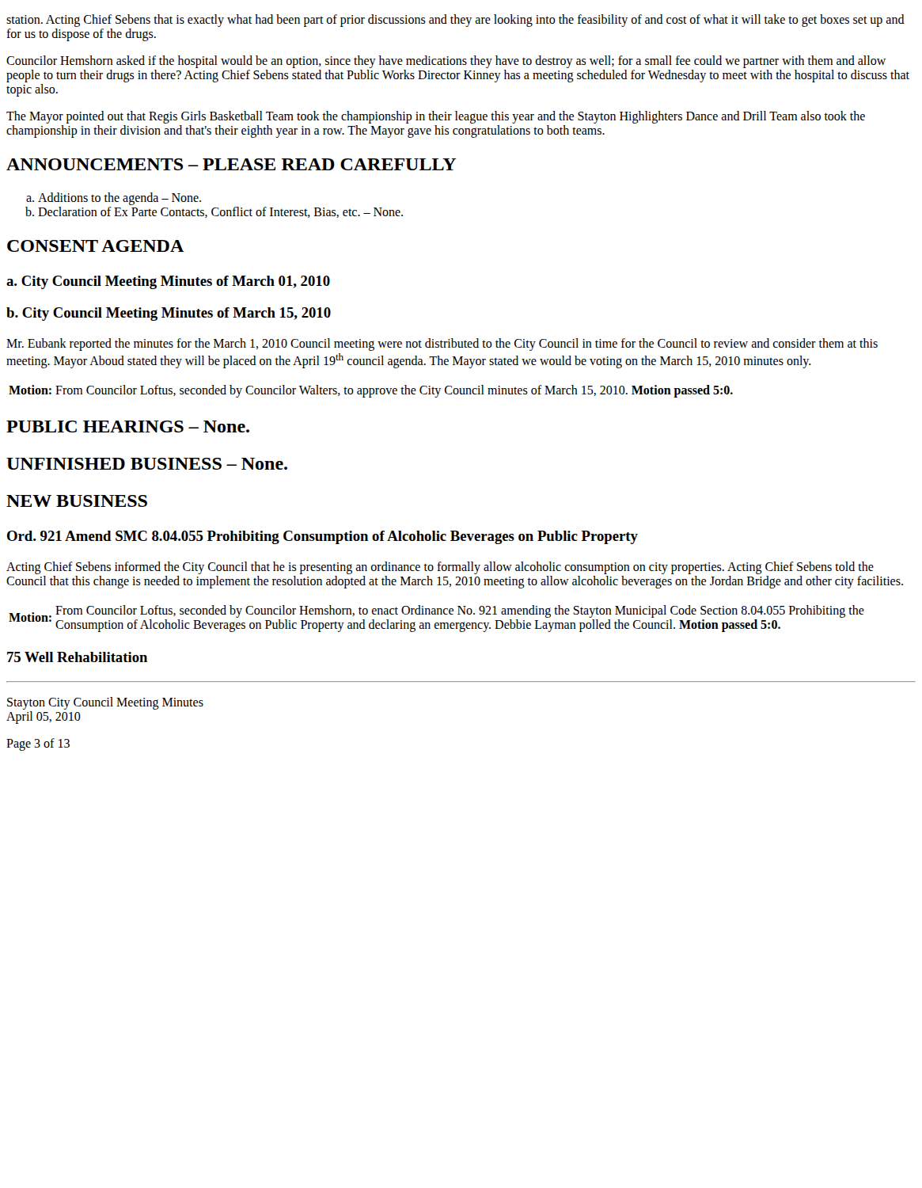station. Acting Chief Sebens that is exactly what had been part of prior discussions and they are looking into the feasibility of and cost of what it will take to get boxes set up and for us to dispose of the drugs.
Councilor Hemshorn asked if the hospital would be an option, since they have medications they have to destroy as well; for a small fee could we partner with them and allow people to turn their drugs in there? Acting Chief Sebens stated that Public Works Director Kinney has a meeting scheduled for Wednesday to meet with the hospital to discuss that topic also.
The Mayor pointed out that Regis Girls Basketball Team took the championship in their league this year and the Stayton Highlighters Dance and Drill Team also took the championship in their division and that's their eighth year in a row. The Mayor gave his congratulations to both teams.
ANNOUNCEMENTS – PLEASE READ CAREFULLY
Additions to the agenda – None.
Declaration of Ex Parte Contacts, Conflict of Interest, Bias, etc. – None.
CONSENT AGENDA
a. City Council Meeting Minutes of March 01, 2010
b. City Council Meeting Minutes of March 15, 2010
Mr. Eubank reported the minutes for the March 1, 2010 Council meeting were not distributed to the City Council in time for the Council to review and consider them at this meeting. Mayor Aboud stated they will be placed on the April 19th council agenda. The Mayor stated we would be voting on the March 15, 2010 minutes only.
| Motion: | From Councilor Loftus, seconded by Councilor Walters, to approve the City Council minutes of March 15, 2010. Motion passed 5:0. |
PUBLIC HEARINGS – None.
UNFINISHED BUSINESS – None.
NEW BUSINESS
Ord. 921 Amend SMC 8.04.055 Prohibiting Consumption of Alcoholic Beverages on Public Property
Acting Chief Sebens informed the City Council that he is presenting an ordinance to formally allow alcoholic consumption on city properties. Acting Chief Sebens told the Council that this change is needed to implement the resolution adopted at the March 15, 2010 meeting to allow alcoholic beverages on the Jordan Bridge and other city facilities.
| Motion: | From Councilor Loftus, seconded by Councilor Hemshorn, to enact Ordinance No. 921 amending the Stayton Municipal Code Section 8.04.055 Prohibiting the Consumption of Alcoholic Beverages on Public Property and declaring an emergency. Debbie Layman polled the Council. Motion passed 5:0. |
75 Well Rehabilitation
Stayton City Council Meeting Minutes
April 05, 2010
Page 3 of 13